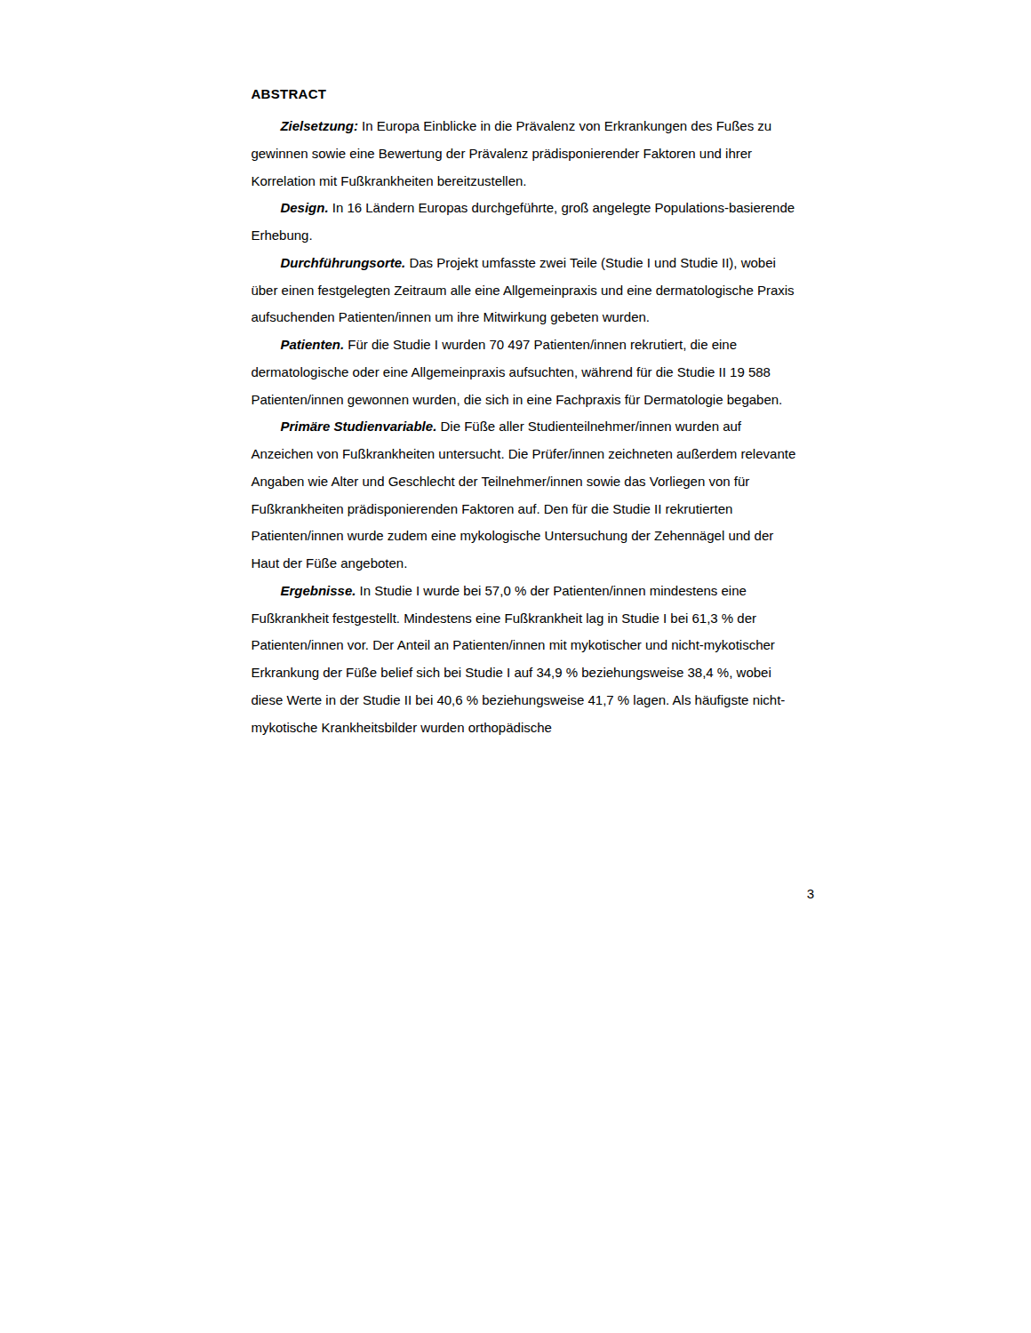ABSTRACT
Zielsetzung: In Europa Einblicke in die Prävalenz von Erkrankungen des Fußes zu gewinnen sowie eine Bewertung der Prävalenz prädisponierender Faktoren und ihrer Korrelation mit Fußkrankheiten bereitzustellen.
Design. In 16 Ländern Europas durchgeführte, groß angelegte Populations-basierende Erhebung.
Durchführungsorte. Das Projekt umfasste zwei Teile (Studie I und Studie II), wobei über einen festgelegten Zeitraum alle eine Allgemeinpraxis und eine dermatologische Praxis aufsuchenden Patienten/innen um ihre Mitwirkung gebeten wurden.
Patienten. Für die Studie I wurden 70 497 Patienten/innen rekrutiert, die eine dermatologische oder eine Allgemeinpraxis aufsuchten, während für die Studie II 19 588 Patienten/innen gewonnen wurden, die sich in eine Fachpraxis für Dermatologie begaben.
Primäre Studienvariable. Die Füße aller Studienteilnehmer/innen wurden auf Anzeichen von Fußkrankheiten untersucht. Die Prüfer/innen zeichneten außerdem relevante Angaben wie Alter und Geschlecht der Teilnehmer/innen sowie das Vorliegen von für Fußkrankheiten prädisponierenden Faktoren auf. Den für die Studie II rekrutierten Patienten/innen wurde zudem eine mykologische Untersuchung der Zehennägel und der Haut der Füße angeboten.
Ergebnisse. In Studie I wurde bei 57,0 % der Patienten/innen mindestens eine Fußkrankheit festgestellt. Mindestens eine Fußkrankheit lag in Studie I bei 61,3 % der Patienten/innen vor. Der Anteil an Patienten/innen mit mykotischer und nicht-mykotischer Erkrankung der Füße belief sich bei Studie I auf 34,9 % beziehungsweise 38,4 %, wobei diese Werte in der Studie II bei 40,6 % beziehungsweise 41,7 % lagen. Als häufigste nicht-mykotische Krankheitsbilder wurden orthopädische
3